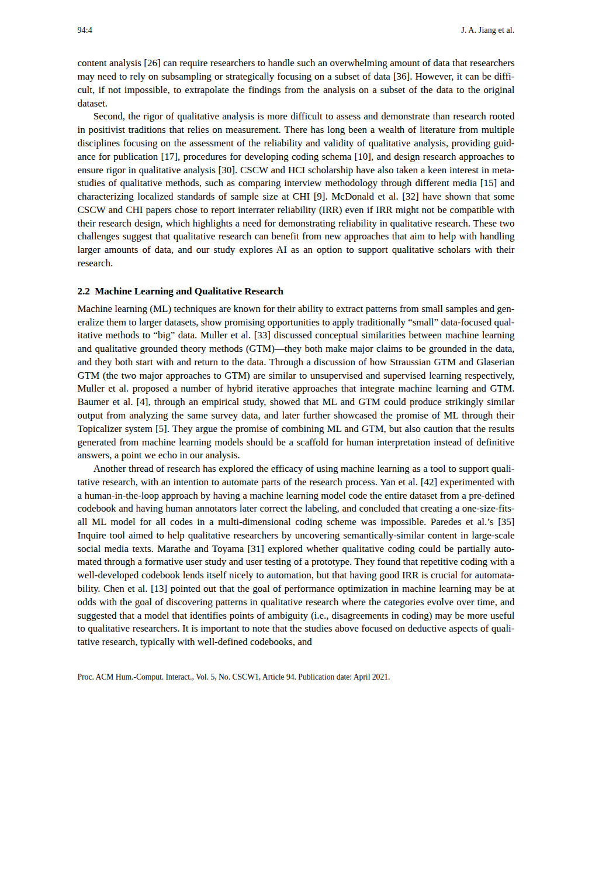94:4 J. A. Jiang et al.
content analysis [26] can require researchers to handle such an overwhelming amount of data that researchers may need to rely on subsampling or strategically focusing on a subset of data [36]. However, it can be difficult, if not impossible, to extrapolate the findings from the analysis on a subset of the data to the original dataset.
Second, the rigor of qualitative analysis is more difficult to assess and demonstrate than research rooted in positivist traditions that relies on measurement. There has long been a wealth of literature from multiple disciplines focusing on the assessment of the reliability and validity of qualitative analysis, providing guidance for publication [17], procedures for developing coding schema [10], and design research approaches to ensure rigor in qualitative analysis [30]. CSCW and HCI scholarship have also taken a keen interest in meta-studies of qualitative methods, such as comparing interview methodology through different media [15] and characterizing localized standards of sample size at CHI [9]. McDonald et al. [32] have shown that some CSCW and CHI papers chose to report interrater reliability (IRR) even if IRR might not be compatible with their research design, which highlights a need for demonstrating reliability in qualitative research. These two challenges suggest that qualitative research can benefit from new approaches that aim to help with handling larger amounts of data, and our study explores AI as an option to support qualitative scholars with their research.
2.2 Machine Learning and Qualitative Research
Machine learning (ML) techniques are known for their ability to extract patterns from small samples and generalize them to larger datasets, show promising opportunities to apply traditionally “small” data-focused qualitative methods to “big” data. Muller et al. [33] discussed conceptual similarities between machine learning and qualitative grounded theory methods (GTM)—they both make major claims to be grounded in the data, and they both start with and return to the data. Through a discussion of how Straussian GTM and Glaserian GTM (the two major approaches to GTM) are similar to unsupervised and supervised learning respectively, Muller et al. proposed a number of hybrid iterative approaches that integrate machine learning and GTM. Baumer et al. [4], through an empirical study, showed that ML and GTM could produce strikingly similar output from analyzing the same survey data, and later further showcased the promise of ML through their Topicalizer system [5]. They argue the promise of combining ML and GTM, but also caution that the results generated from machine learning models should be a scaffold for human interpretation instead of definitive answers, a point we echo in our analysis.
Another thread of research has explored the efficacy of using machine learning as a tool to support qualitative research, with an intention to automate parts of the research process. Yan et al. [42] experimented with a human-in-the-loop approach by having a machine learning model code the entire dataset from a pre-defined codebook and having human annotators later correct the labeling, and concluded that creating a one-size-fits-all ML model for all codes in a multi-dimensional coding scheme was impossible. Paredes et al.’s [35] Inquire tool aimed to help qualitative researchers by uncovering semantically-similar content in large-scale social media texts. Marathe and Toyama [31] explored whether qualitative coding could be partially automated through a formative user study and user testing of a prototype. They found that repetitive coding with a well-developed codebook lends itself nicely to automation, but that having good IRR is crucial for automatability. Chen et al. [13] pointed out that the goal of performance optimization in machine learning may be at odds with the goal of discovering patterns in qualitative research where the categories evolve over time, and suggested that a model that identifies points of ambiguity (i.e., disagreements in coding) may be more useful to qualitative researchers. It is important to note that the studies above focused on deductive aspects of qualitative research, typically with well-defined codebooks, and
Proc. ACM Hum.-Comput. Interact., Vol. 5, No. CSCW1, Article 94. Publication date: April 2021.